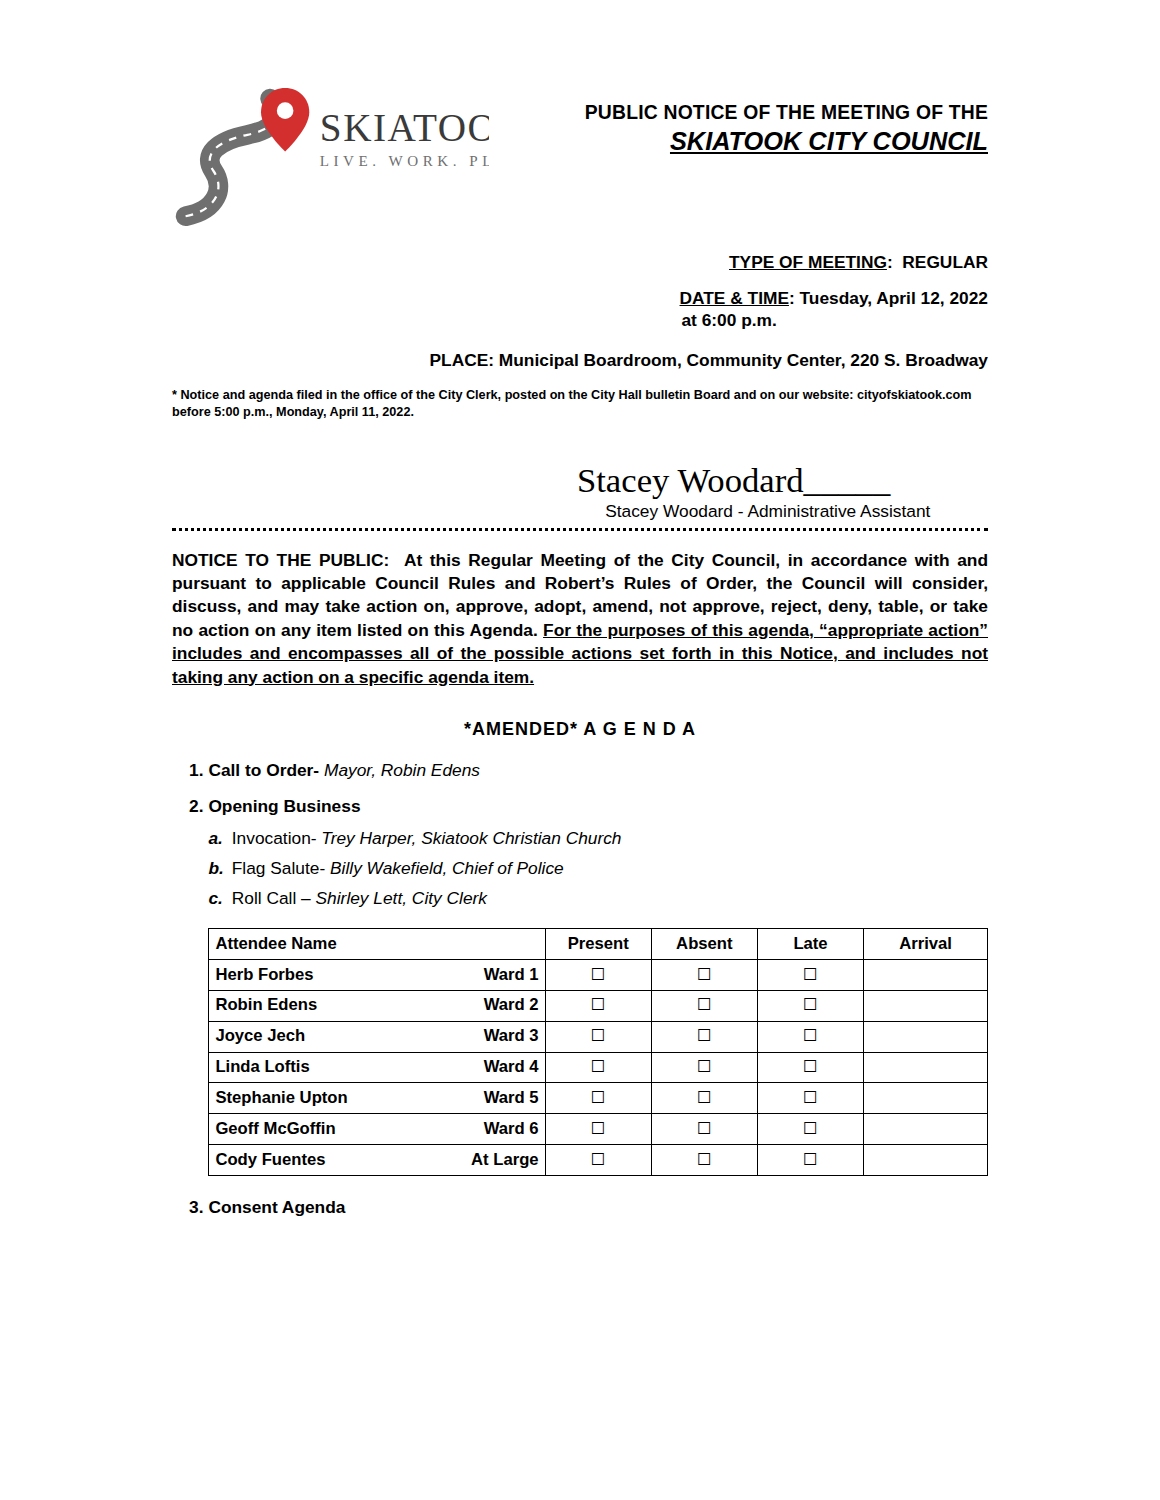SKIATOOK LIVE. WORK. PLAY.
PUBLIC NOTICE OF THE MEETING OF THE
SKIATOOK CITY COUNCIL
TYPE OF MEETING: REGULAR
DATE & TIME: Tuesday, April 12, 2022 at 6:00 p.m.
PLACE: Municipal Boardroom, Community Center, 220 S. Broadway
* Notice and agenda filed in the office of the City Clerk, posted on the City Hall bulletin Board and on our website: cityofskiatook.com before 5:00 p.m., Monday, April 11, 2022.
Stacey Woodard_____
Stacey Woodard - Administrative Assistant
NOTICE TO THE PUBLIC: At this Regular Meeting of the City Council, in accordance with and pursuant to applicable Council Rules and Robert’s Rules of Order, the Council will consider, discuss, and may take action on, approve, adopt, amend, not approve, reject, deny, table, or take no action on any item listed on this Agenda. For the purposes of this agenda, “appropriate action” includes and encompasses all of the possible actions set forth in this Notice, and includes not taking any action on a specific agenda item.
*AMENDED* A G E N D A
Call to Order- Mayor, Robin Edens
Opening Business
a. Invocation- Trey Harper, Skiatook Christian Church
b. Flag Salute- Billy Wakefield, Chief of Police
c. Roll Call – Shirley Lett, City Clerk
| Attendee Name | Present | Absent | Late | Arrival |
| --- | --- | --- | --- | --- |
| Herb Forbes Ward 1 | ☐ | ☐ | ☐ | |
| Robin Edens Ward 2 | ☐ | ☐ | ☐ | |
| Joyce Jech Ward 3 | ☐ | ☐ | ☐ | |
| Linda Loftis Ward 4 | ☐ | ☐ | ☐ | |
| Stephanie Upton Ward 5 | ☐ | ☐ | ☐ | |
| Geoff McGoffin Ward 6 | ☐ | ☐ | ☐ | |
| Cody Fuentes At Large | ☐ | ☐ | ☐ | |
Consent Agenda